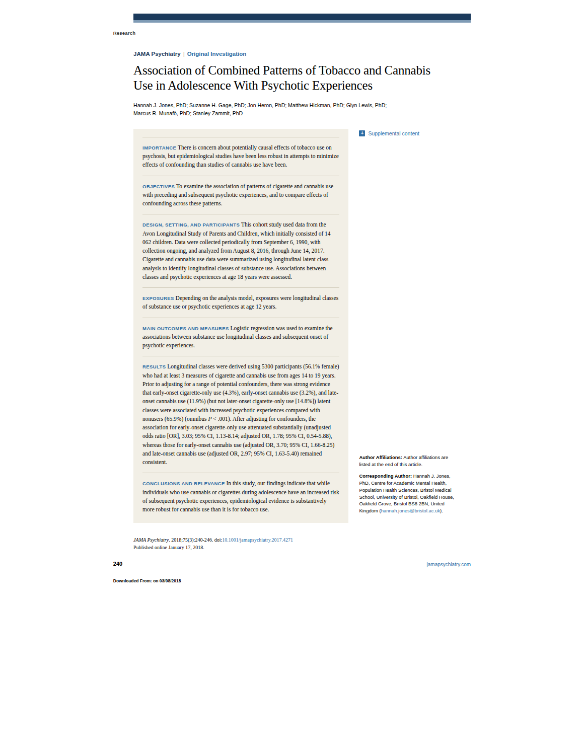Research
JAMA Psychiatry|Original Investigation
Association of Combined Patterns of Tobacco and Cannabis
Use in Adolescence With Psychotic Experiences
Hannah J. Jones, PhD; Suzanne H. Gage, PhD; Jon Heron, PhD; Matthew Hickman, PhD; Glyn Lewis, PhD;
Marcus R. Munafò, PhD; Stanley Zammit, PhD
Importance There is concern about potentially causal effects of tobacco use on psychosis, but epidemiological studies have been less robust in attempts to minimize effects of confounding than studies of cannabis use have been.
Objectives To examine the association of patterns of cigarette and cannabis use with preceding and subsequent psychotic experiences, and to compare effects of confounding across these patterns.
Design, Setting, and Participants This cohort study used data from the Avon Longitudinal Study of Parents and Children, which initially consisted of 14 062 children. Data were collected periodically from September 6, 1990, with collection ongoing, and analyzed from August 8, 2016, through June 14, 2017. Cigarette and cannabis use data were summarized using longitudinal latent class analysis to identify longitudinal classes of substance use. Associations between classes and psychotic experiences at age 18 years were assessed.
Exposures Depending on the analysis model, exposures were longitudinal classes of substance use or psychotic experiences at age 12 years.
Main Outcomes and Measures Logistic regression was used to examine the associations between substance use longitudinal classes and subsequent onset of psychotic experiences.
Results Longitudinal classes were derived using 5300 participants (56.1% female) who had at least 3 measures of cigarette and cannabis use from ages 14 to 19 years. Prior to adjusting for a range of potential confounders, there was strong evidence that early-onset cigarette-only use (4.3%), early-onset cannabis use (3.2%), and late-onset cannabis use (11.9%) (but not later-onset cigarette-only use [14.8%]) latent classes were associated with increased psychotic experiences compared with nonusers (65.9%) (omnibus P < .001). After adjusting for confounders, the association for early-onset cigarette-only use attenuated substantially (unadjusted odds ratio [OR], 3.03; 95% CI, 1.13-8.14; adjusted OR, 1.78; 95% CI, 0.54-5.88), whereas those for early-onset cannabis use (adjusted OR, 3.70; 95% CI, 1.66-8.25) and late-onset cannabis use (adjusted OR, 2.97; 95% CI, 1.63-5.40) remained consistent.
Conclusions and Relevance In this study, our findings indicate that while individuals who use cannabis or cigarettes during adolescence have an increased risk of subsequent psychotic experiences, epidemiological evidence is substantively more robust for cannabis use than it is for tobacco use.
+Supplemental content
Author Affiliations: Author affiliations are listed at the end of this article.
Corresponding Author: Hannah J. Jones, PhD, Centre for Academic Mental Health, Population Health Sciences, Bristol Medical School, University of Bristol, Oakfield House, Oakfield Grove, Bristol BS8 2BN, United Kingdom (hannah.jones@bristol.ac.uk).
JAMA Psychiatry. 2018;75(3):240-246. doi:10.1001/jamapsychiatry.2017.4271
Published online January 17, 2018.
240
jamapsychiatry.com
Downloaded From: on 03/08/2018